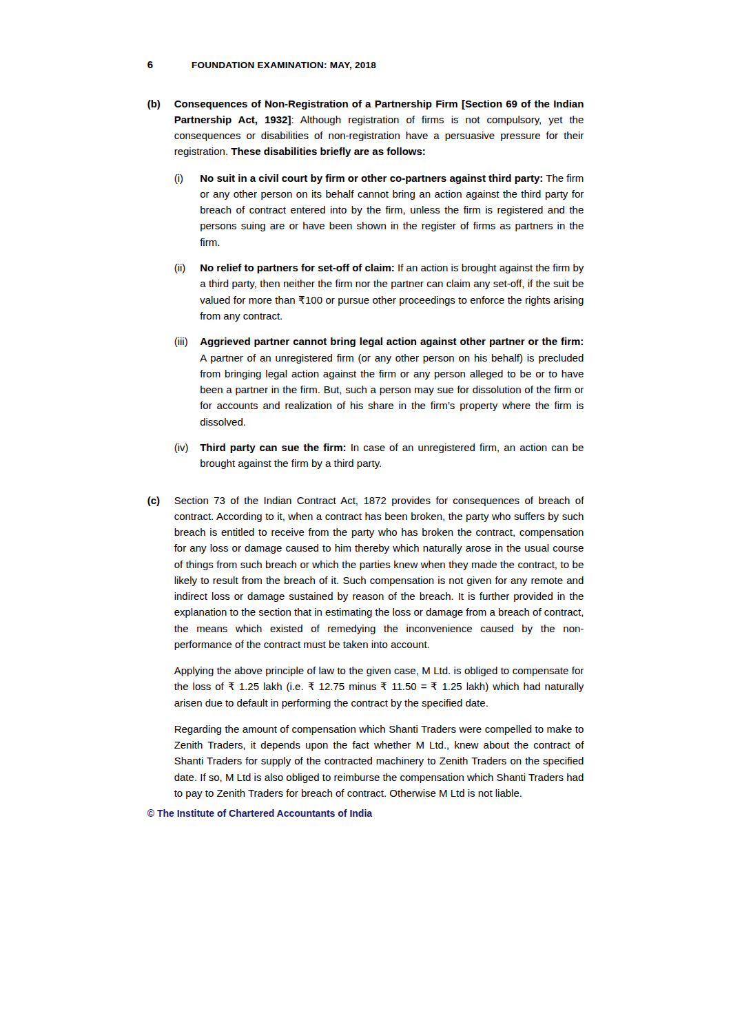6
FOUNDATION EXAMINATION: MAY, 2018
(b)
Consequences of Non-Registration of a Partnership Firm [Section 69 of the Indian Partnership Act, 1932]: Although registration of firms is not compulsory, yet the consequences or disabilities of non-registration have a persuasive pressure for their registration. These disabilities briefly are as follows:
(i)
No suit in a civil court by firm or other co-partners against third party: The firm or any other person on its behalf cannot bring an action against the third party for breach of contract entered into by the firm, unless the firm is registered and the persons suing are or have been shown in the register of firms as partners in the firm.
(ii)
No relief to partners for set-off of claim: If an action is brought against the firm by a third party, then neither the firm nor the partner can claim any set-off, if the suit be valued for more than ₹100 or pursue other proceedings to enforce the rights arising from any contract.
(iii)
Aggrieved partner cannot bring legal action against other partner or the firm: A partner of an unregistered firm (or any other person on his behalf) is precluded from bringing legal action against the firm or any person alleged to be or to have been a partner in the firm. But, such a person may sue for dissolution of the firm or for accounts and realization of his share in the firm’s property where the firm is dissolved.
(iv)
Third party can sue the firm: In case of an unregistered firm, an action can be brought against the firm by a third party.
(c)
Section 73 of the Indian Contract Act, 1872 provides for consequences of breach of contract. According to it, when a contract has been broken, the party who suffers by such breach is entitled to receive from the party who has broken the contract, compensation for any loss or damage caused to him thereby which naturally arose in the usual course of things from such breach or which the parties knew when they made the contract, to be likely to result from the breach of it. Such compensation is not given for any remote and indirect loss or damage sustained by reason of the breach. It is further provided in the explanation to the section that in estimating the loss or damage from a breach of contract, the means which existed of remedying the inconvenience caused by the non-performance of the contract must be taken into account.
Applying the above principle of law to the given case, M Ltd. is obliged to compensate for the loss of ₹ 1.25 lakh (i.e. ₹ 12.75 minus ₹ 11.50 = ₹ 1.25 lakh) which had naturally arisen due to default in performing the contract by the specified date.
Regarding the amount of compensation which Shanti Traders were compelled to make to Zenith Traders, it depends upon the fact whether M Ltd., knew about the contract of Shanti Traders for supply of the contracted machinery to Zenith Traders on the specified date. If so, M Ltd is also obliged to reimburse the compensation which Shanti Traders had to pay to Zenith Traders for breach of contract. Otherwise M Ltd is not liable.
© The Institute of Chartered Accountants of India